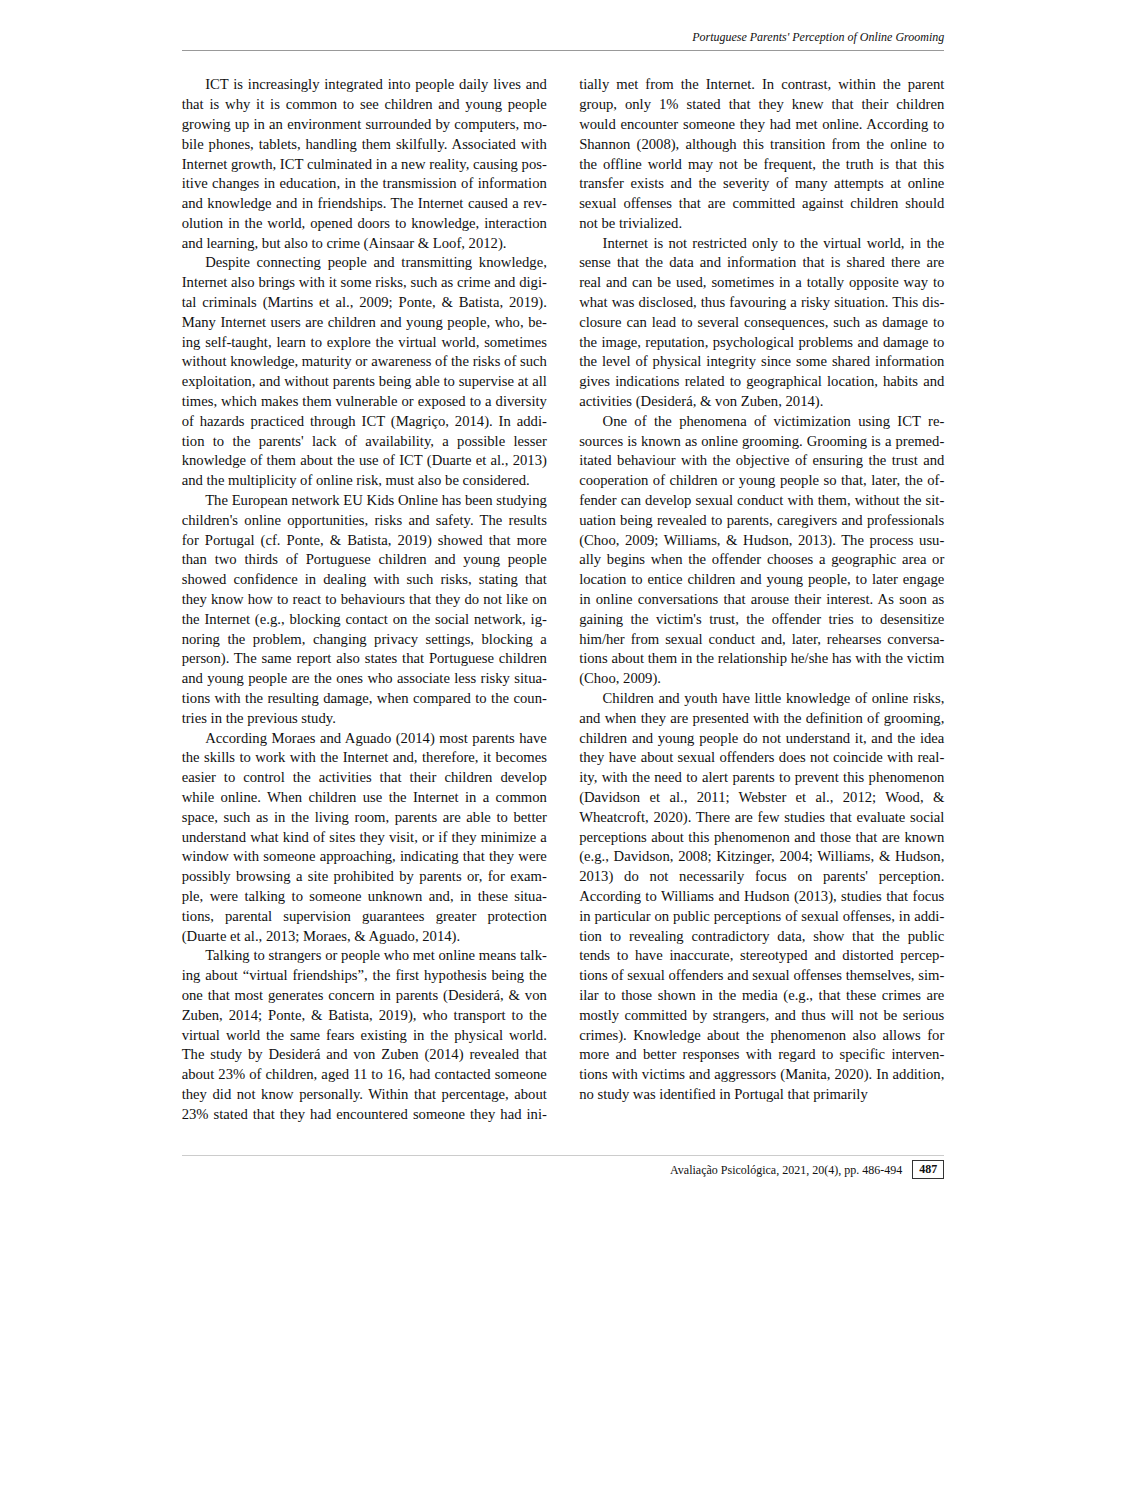Portuguese Parents' Perception of Online Grooming
ICT is increasingly integrated into people daily lives and that is why it is common to see children and young people growing up in an environment surrounded by computers, mobile phones, tablets, handling them skilfully. Associated with Internet growth, ICT culminated in a new reality, causing positive changes in education, in the transmission of information and knowledge and in friendships. The Internet caused a revolution in the world, opened doors to knowledge, interaction and learning, but also to crime (Ainsaar & Loof, 2012).
Despite connecting people and transmitting knowledge, Internet also brings with it some risks, such as crime and digital criminals (Martins et al., 2009; Ponte, & Batista, 2019). Many Internet users are children and young people, who, being self-taught, learn to explore the virtual world, sometimes without knowledge, maturity or awareness of the risks of such exploitation, and without parents being able to supervise at all times, which makes them vulnerable or exposed to a diversity of hazards practiced through ICT (Magriço, 2014). In addition to the parents' lack of availability, a possible lesser knowledge of them about the use of ICT (Duarte et al., 2013) and the multiplicity of online risk, must also be considered.
The European network EU Kids Online has been studying children's online opportunities, risks and safety. The results for Portugal (cf. Ponte, & Batista, 2019) showed that more than two thirds of Portuguese children and young people showed confidence in dealing with such risks, stating that they know how to react to behaviours that they do not like on the Internet (e.g., blocking contact on the social network, ignoring the problem, changing privacy settings, blocking a person). The same report also states that Portuguese children and young people are the ones who associate less risky situations with the resulting damage, when compared to the countries in the previous study.
According Moraes and Aguado (2014) most parents have the skills to work with the Internet and, therefore, it becomes easier to control the activities that their children develop while online. When children use the Internet in a common space, such as in the living room, parents are able to better understand what kind of sites they visit, or if they minimize a window with someone approaching, indicating that they were possibly browsing a site prohibited by parents or, for example, were talking to someone unknown and, in these situations, parental supervision guarantees greater protection (Duarte et al., 2013; Moraes, & Aguado, 2014).
Talking to strangers or people who met online means talking about “virtual friendships”, the first hypothesis being the one that most generates concern in parents (Desiderá, & von Zuben, 2014; Ponte, & Batista, 2019), who transport to the virtual world the same fears existing in the physical world. The study by Desiderá and von Zuben (2014) revealed that about 23% of children, aged 11 to 16, had contacted someone they did not know personally. Within that percentage, about 23% stated that they had encountered someone they had initially met from the Internet. In contrast, within the parent group, only 1% stated that they knew that their children would encounter someone they had met online. According to Shannon (2008), although this transition from the online to the offline world may not be frequent, the truth is that this transfer exists and the severity of many attempts at online sexual offenses that are committed against children should not be trivialized.
Internet is not restricted only to the virtual world, in the sense that the data and information that is shared there are real and can be used, sometimes in a totally opposite way to what was disclosed, thus favouring a risky situation. This disclosure can lead to several consequences, such as damage to the image, reputation, psychological problems and damage to the level of physical integrity since some shared information gives indications related to geographical location, habits and activities (Desiderá, & von Zuben, 2014).
One of the phenomena of victimization using ICT resources is known as online grooming. Grooming is a premeditated behaviour with the objective of ensuring the trust and cooperation of children or young people so that, later, the offender can develop sexual conduct with them, without the situation being revealed to parents, caregivers and professionals (Choo, 2009; Williams, & Hudson, 2013). The process usually begins when the offender chooses a geographic area or location to entice children and young people, to later engage in online conversations that arouse their interest. As soon as gaining the victim's trust, the offender tries to desensitize him/her from sexual conduct and, later, rehearses conversations about them in the relationship he/she has with the victim (Choo, 2009).
Children and youth have little knowledge of online risks, and when they are presented with the definition of grooming, children and young people do not understand it, and the idea they have about sexual offenders does not coincide with reality, with the need to alert parents to prevent this phenomenon (Davidson et al., 2011; Webster et al., 2012; Wood, & Wheatcroft, 2020). There are few studies that evaluate social perceptions about this phenomenon and those that are known (e.g., Davidson, 2008; Kitzinger, 2004; Williams, & Hudson, 2013) do not necessarily focus on parents' perception. According to Williams and Hudson (2013), studies that focus in particular on public perceptions of sexual offenses, in addition to revealing contradictory data, show that the public tends to have inaccurate, stereotyped and distorted perceptions of sexual offenders and sexual offenses themselves, similar to those shown in the media (e.g., that these crimes are mostly committed by strangers, and thus will not be serious crimes). Knowledge about the phenomenon also allows for more and better responses with regard to specific interventions with victims and aggressors (Manita, 2020). In addition, no study was identified in Portugal that primarily
Avaliação Psicológica, 2021, 20(4), pp. 486-494 487